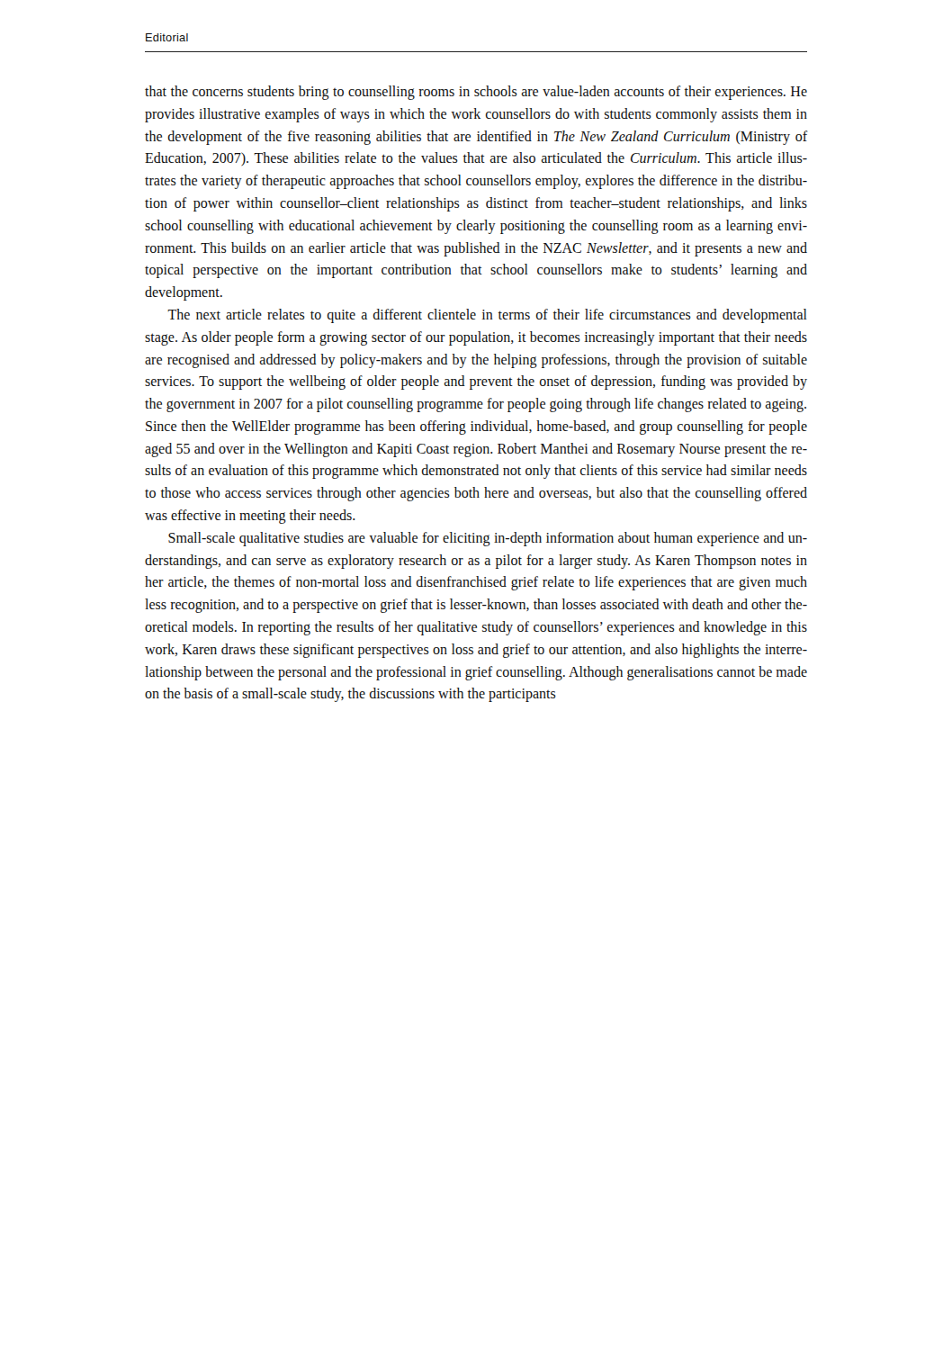Editorial
that the concerns students bring to counselling rooms in schools are value-laden accounts of their experiences. He provides illustrative examples of ways in which the work counsellors do with students commonly assists them in the development of the five reasoning abilities that are identified in The New Zealand Curriculum (Ministry of Education, 2007). These abilities relate to the values that are also articulated the Curriculum. This article illustrates the variety of therapeutic approaches that school counsellors employ, explores the difference in the distribution of power within counsellor–client relationships as distinct from teacher–student relationships, and links school counselling with educational achievement by clearly positioning the counselling room as a learning environment. This builds on an earlier article that was published in the NZAC Newsletter, and it presents a new and topical perspective on the important contribution that school counsellors make to students’ learning and development.
The next article relates to quite a different clientele in terms of their life circumstances and developmental stage. As older people form a growing sector of our population, it becomes increasingly important that their needs are recognised and addressed by policy-makers and by the helping professions, through the provision of suitable services. To support the wellbeing of older people and prevent the onset of depression, funding was provided by the government in 2007 for a pilot counselling programme for people going through life changes related to ageing. Since then the WellElder programme has been offering individual, home-based, and group counselling for people aged 55 and over in the Wellington and Kapiti Coast region. Robert Manthei and Rosemary Nourse present the results of an evaluation of this programme which demonstrated not only that clients of this service had similar needs to those who access services through other agencies both here and overseas, but also that the counselling offered was effective in meeting their needs.
Small-scale qualitative studies are valuable for eliciting in-depth information about human experience and understandings, and can serve as exploratory research or as a pilot for a larger study. As Karen Thompson notes in her article, the themes of non-mortal loss and disenfranchised grief relate to life experiences that are given much less recognition, and to a perspective on grief that is lesser-known, than losses associated with death and other theoretical models. In reporting the results of her qualitative study of counsellors’ experiences and knowledge in this work, Karen draws these significant perspectives on loss and grief to our attention, and also highlights the interrelationship between the personal and the professional in grief counselling. Although generalisations cannot be made on the basis of a small-scale study, the discussions with the participants